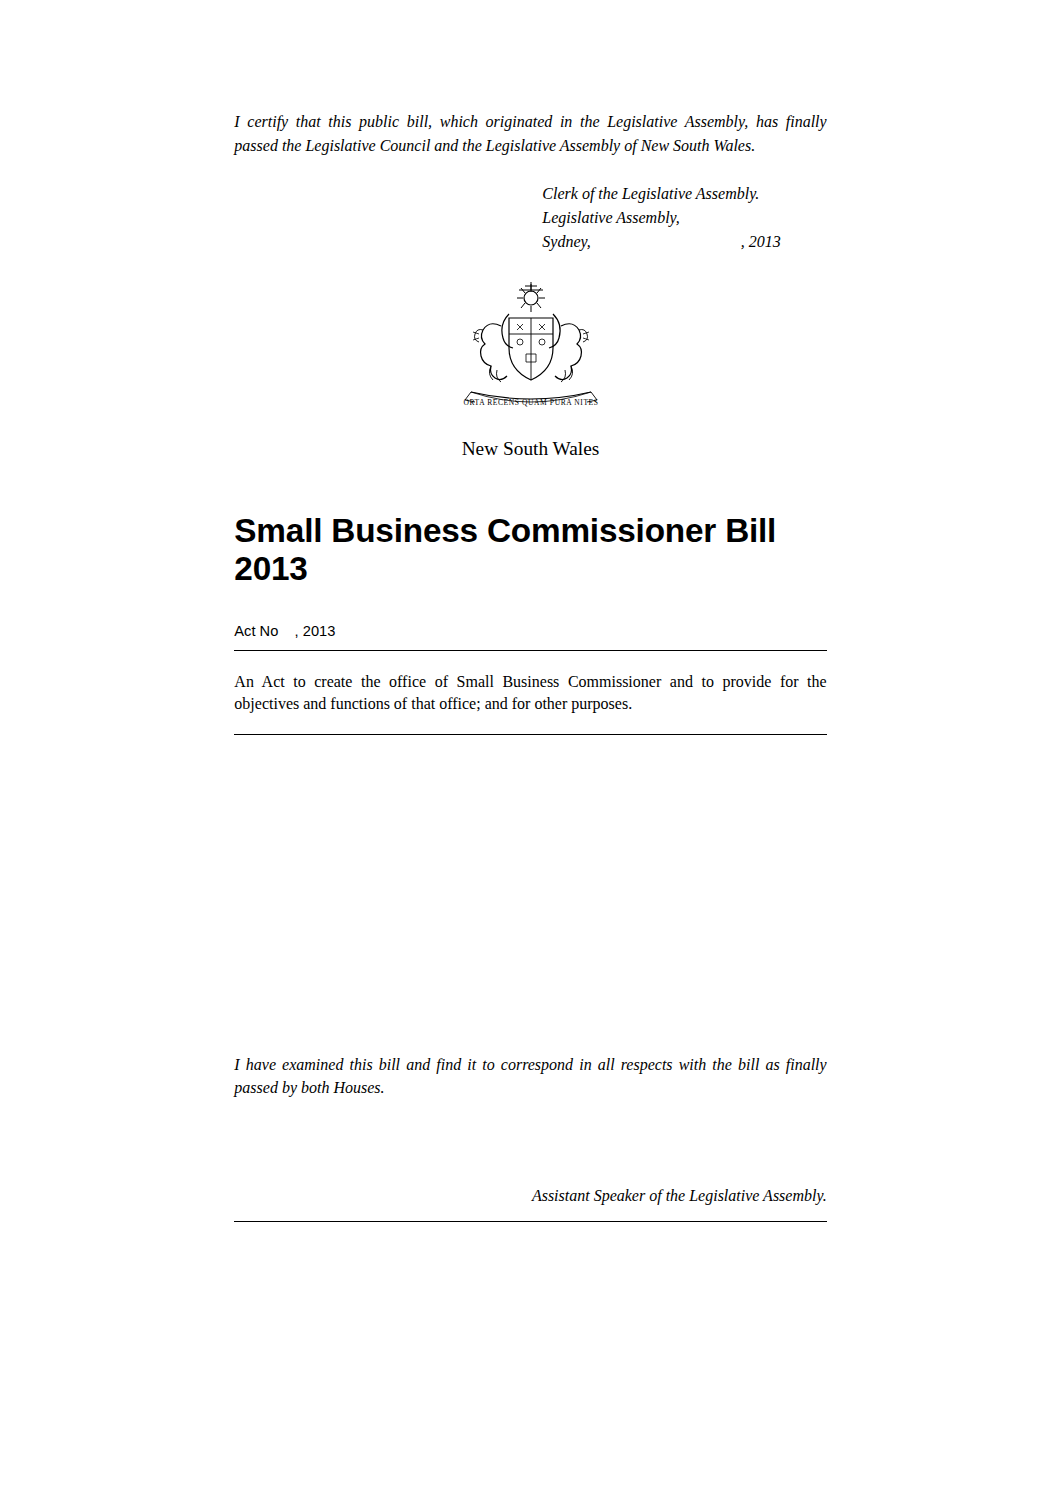I certify that this public bill, which originated in the Legislative Assembly, has finally passed the Legislative Council and the Legislative Assembly of New South Wales.
Clerk of the Legislative Assembly.
Legislative Assembly,
Sydney,, 2013
ORTA RECENS QUAM PURA NITES
New South Wales
Small Business Commissioner Bill 2013
Act No , 2013
An Act to create the office of Small Business Commissioner and to provide for the objectives and functions of that office; and for other purposes.
I have examined this bill and find it to correspond in all respects with the bill as finally passed by both Houses.
Assistant Speaker of the Legislative Assembly.